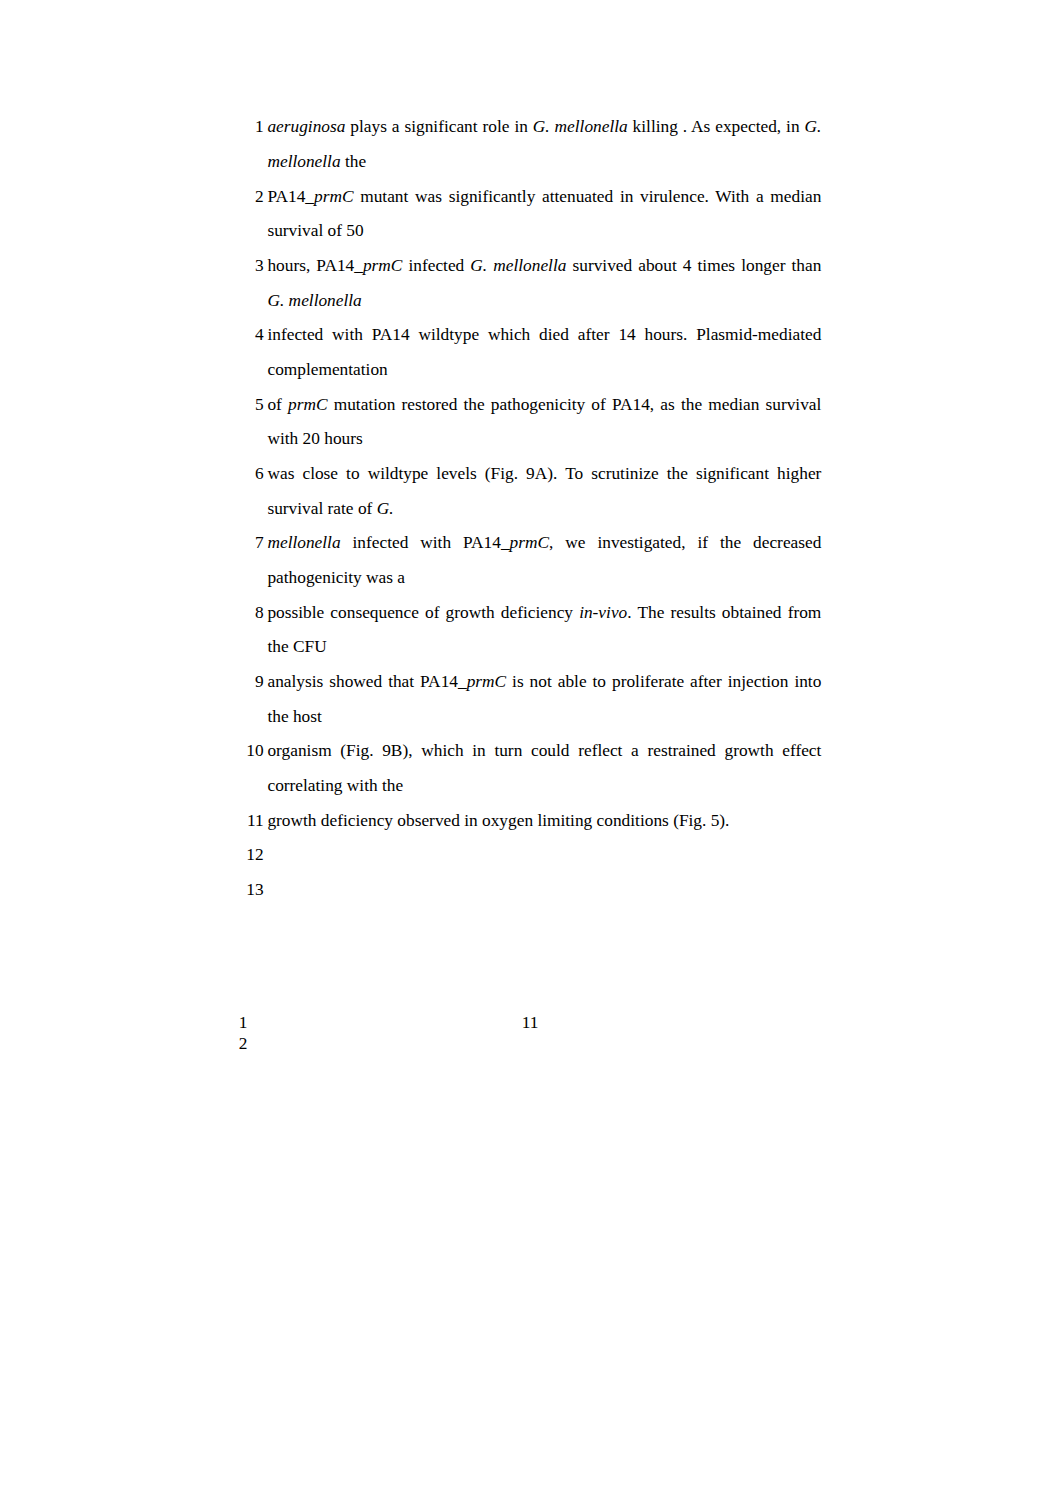1 aeruginosa plays a significant role in G. mellonella killing . As expected, in G. mellonella the
2 PA14_prmC mutant was significantly attenuated in virulence. With a median survival of 50
3hours, PA14_prmC infected G. mellonella survived about 4 times longer than G. mellonella
4infected with PA14 wildtype which died after 14 hours. Plasmid-mediated complementation
5of prmC mutation restored the pathogenicity of PA14, as the median survival with 20 hours
6was close to wildtype levels (Fig. 9A). To scrutinize the significant higher survival rate of G.
7 mellonella infected with PA14_prmC, we investigated, if the decreased pathogenicity was a
8possible consequence of growth deficiency in-vivo. The results obtained from the CFU
9analysis showed that PA14_prmC is not able to proliferate after injection into the host
10organism (Fig. 9B), which in turn could reflect a restrained growth effect correlating with the
11growth deficiency observed in oxygen limiting conditions (Fig. 5).
12
13
11 1 2